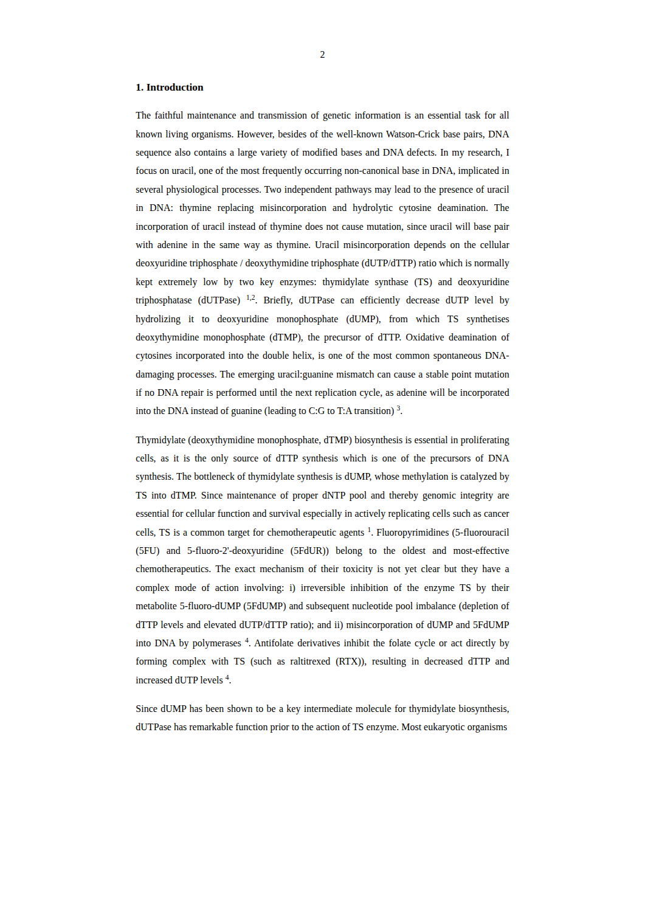2
1. Introduction
The faithful maintenance and transmission of genetic information is an essential task for all known living organisms. However, besides of the well-known Watson-Crick base pairs, DNA sequence also contains a large variety of modified bases and DNA defects. In my research, I focus on uracil, one of the most frequently occurring non-canonical base in DNA, implicated in several physiological processes. Two independent pathways may lead to the presence of uracil in DNA: thymine replacing misincorporation and hydrolytic cytosine deamination. The incorporation of uracil instead of thymine does not cause mutation, since uracil will base pair with adenine in the same way as thymine. Uracil misincorporation depends on the cellular deoxyuridine triphosphate / deoxythymidine triphosphate (dUTP/dTTP) ratio which is normally kept extremely low by two key enzymes: thymidylate synthase (TS) and deoxyuridine triphosphatase (dUTPase) 1,2. Briefly, dUTPase can efficiently decrease dUTP level by hydrolizing it to deoxyuridine monophosphate (dUMP), from which TS synthetises deoxythymidine monophosphate (dTMP), the precursor of dTTP. Oxidative deamination of cytosines incorporated into the double helix, is one of the most common spontaneous DNA-damaging processes. The emerging uracil:guanine mismatch can cause a stable point mutation if no DNA repair is performed until the next replication cycle, as adenine will be incorporated into the DNA instead of guanine (leading to C:G to T:A transition) 3.
Thymidylate (deoxythymidine monophosphate, dTMP) biosynthesis is essential in proliferating cells, as it is the only source of dTTP synthesis which is one of the precursors of DNA synthesis. The bottleneck of thymidylate synthesis is dUMP, whose methylation is catalyzed by TS into dTMP. Since maintenance of proper dNTP pool and thereby genomic integrity are essential for cellular function and survival especially in actively replicating cells such as cancer cells, TS is a common target for chemotherapeutic agents 1. Fluoropyrimidines (5-fluorouracil (5FU) and 5-fluoro-2'-deoxyuridine (5FdUR)) belong to the oldest and most-effective chemotherapeutics. The exact mechanism of their toxicity is not yet clear but they have a complex mode of action involving: i) irreversible inhibition of the enzyme TS by their metabolite 5-fluoro-dUMP (5FdUMP) and subsequent nucleotide pool imbalance (depletion of dTTP levels and elevated dUTP/dTTP ratio); and ii) misincorporation of dUMP and 5FdUMP into DNA by polymerases 4. Antifolate derivatives inhibit the folate cycle or act directly by forming complex with TS (such as raltitrexed (RTX)), resulting in decreased dTTP and increased dUTP levels 4.
Since dUMP has been shown to be a key intermediate molecule for thymidylate biosynthesis, dUTPase has remarkable function prior to the action of TS enzyme. Most eukaryotic organisms